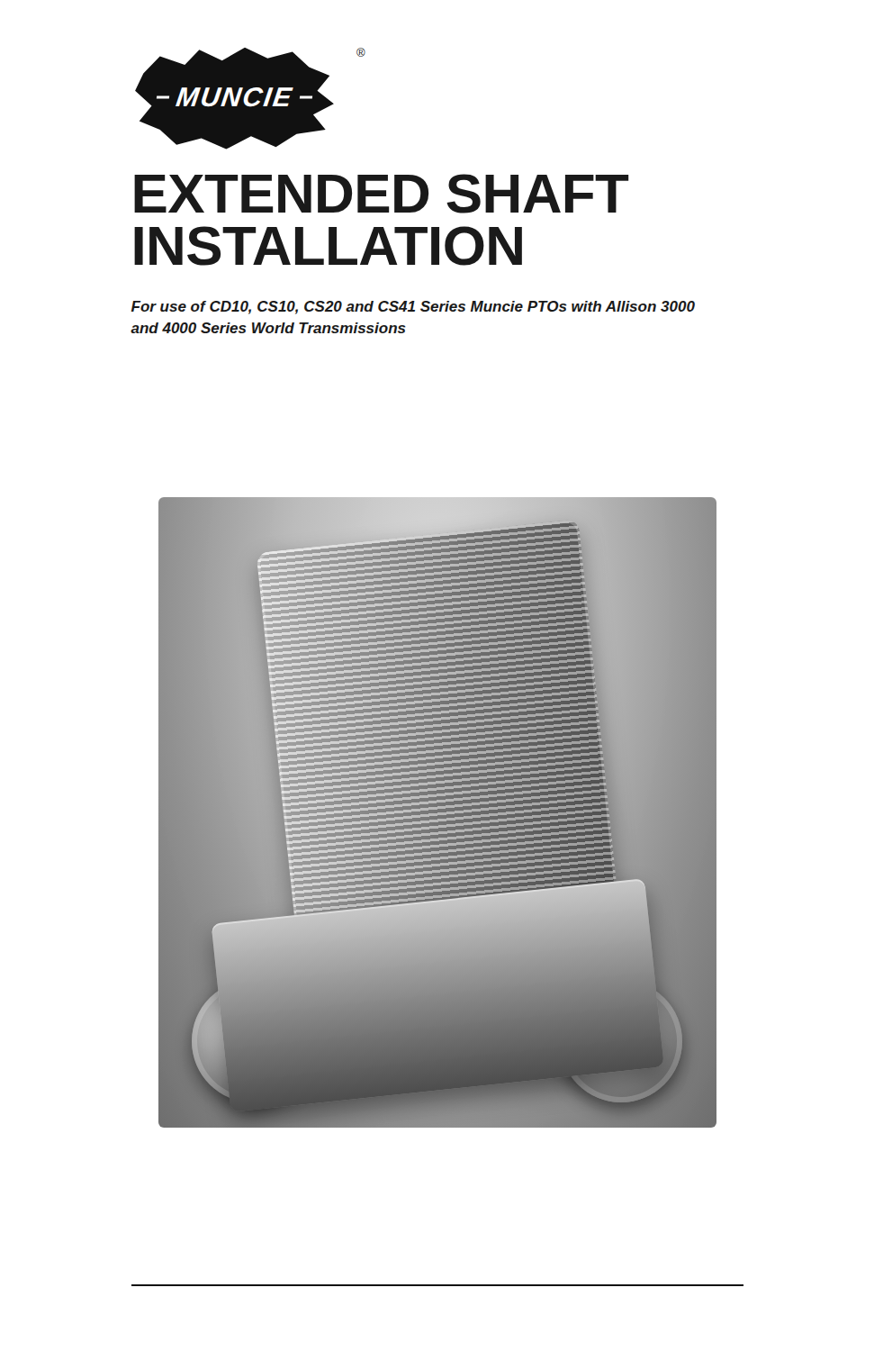®
Muncie
Extended Shaft Installation
For use of CD10, CS10, CS20 and CS41 Series Muncie PTOs with Allison 3000 and 4000 Series World Transmissions
Muncie